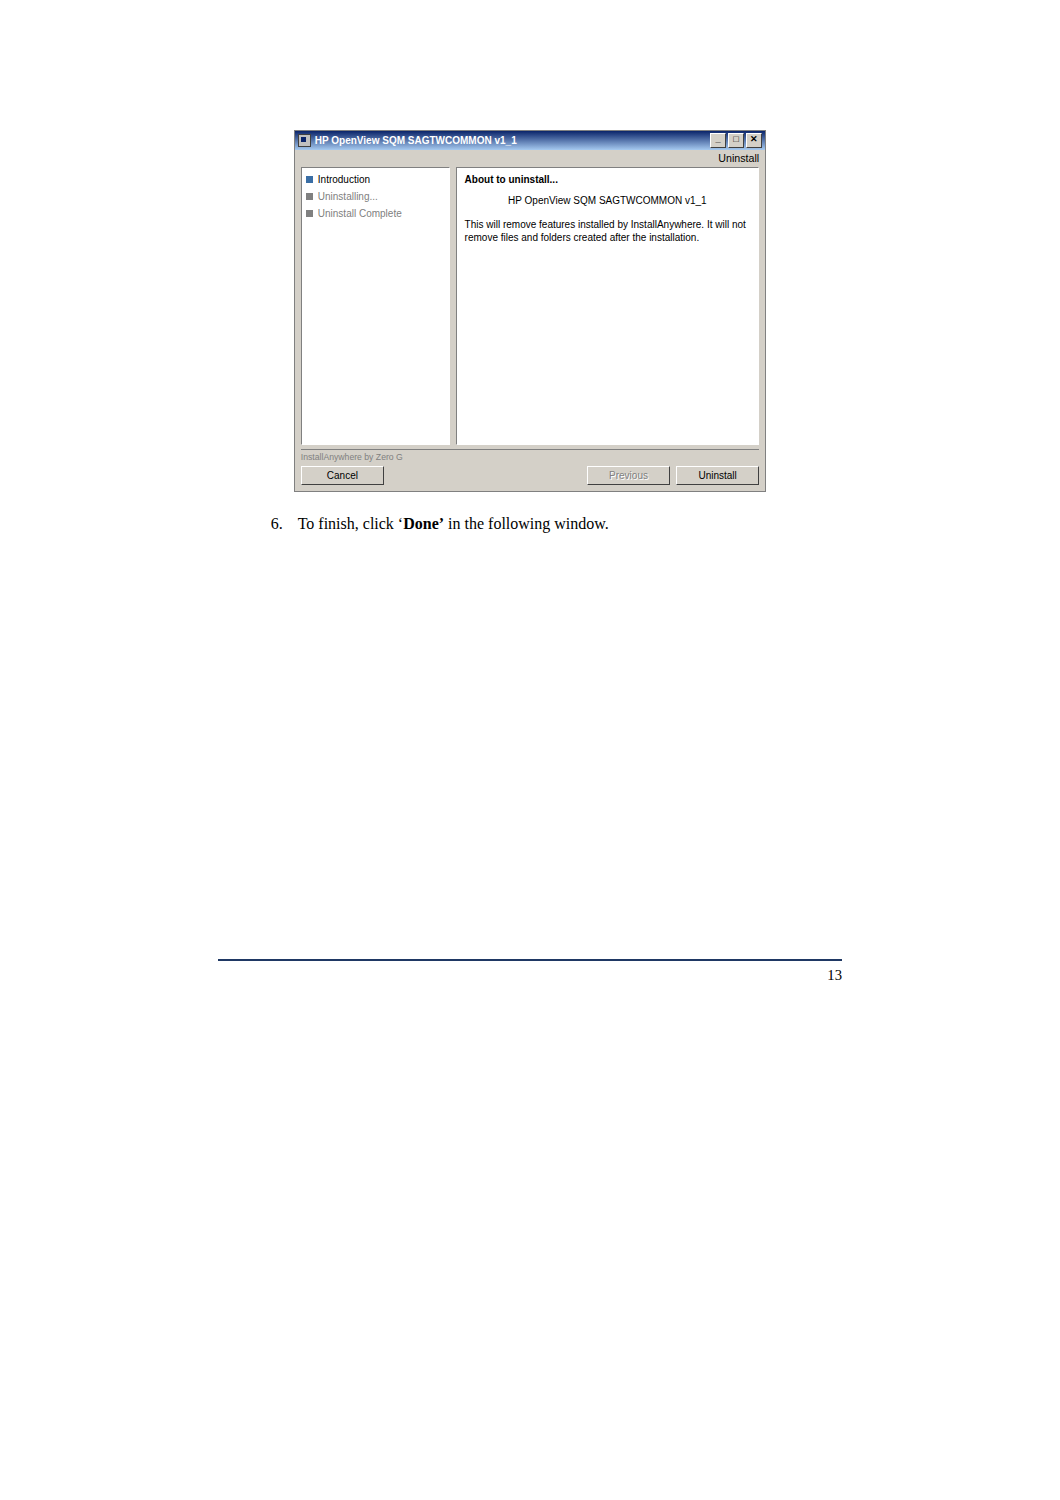HP OpenView SQM SAGTWCOMMON v1_1 _ □ ✕
Uninstall
Introduction
Uninstalling...
Uninstall Complete
About to uninstall...
HP OpenView SQM SAGTWCOMMON v1_1
This will remove features installed by InstallAnywhere. It will not remove files and folders created after the installation.
InstallAnywhere by Zero G
Cancel Previous Uninstall
6. To finish, click ‘Done’ in the following window.
13